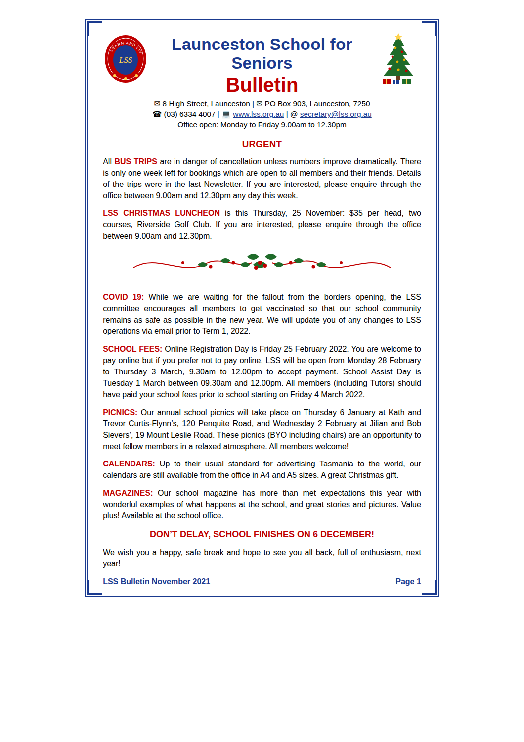LEARN AND LIVE LSS
Launceston School for Seniors
Bulletin
✉ 8 High Street, Launceston | ✉ PO Box 903, Launceston, 7250
☎ (03) 6334 4007 | 💻 www.lss.org.au | @ secretary@lss.org.au
Office open: Monday to Friday 9.00am to 12.30pm
URGENT
All BUS TRIPS are in danger of cancellation unless numbers improve dramatically. There is only one week left for bookings which are open to all members and their friends. Details of the trips were in the last Newsletter. If you are interested, please enquire through the office between 9.00am and 12.30pm any day this week.
LSS CHRISTMAS LUNCHEON is this Thursday, 25 November: $35 per head, two courses, Riverside Golf Club. If you are interested, please enquire through the office between 9.00am and 12.30pm.
COVID 19: While we are waiting for the fallout from the borders opening, the LSS committee encourages all members to get vaccinated so that our school community remains as safe as possible in the new year. We will update you of any changes to LSS operations via email prior to Term 1, 2022.
SCHOOL FEES: Online Registration Day is Friday 25 February 2022. You are welcome to pay online but if you prefer not to pay online, LSS will be open from Monday 28 February to Thursday 3 March, 9.30am to 12.00pm to accept payment. School Assist Day is Tuesday 1 March between 09.30am and 12.00pm. All members (including Tutors) should have paid your school fees prior to school starting on Friday 4 March 2022.
PICNICS: Our annual school picnics will take place on Thursday 6 January at Kath and Trevor Curtis-Flynn’s, 120 Penquite Road, and Wednesday 2 February at Jilian and Bob Sievers’, 19 Mount Leslie Road. These picnics (BYO including chairs) are an opportunity to meet fellow members in a relaxed atmosphere. All members welcome!
CALENDARS: Up to their usual standard for advertising Tasmania to the world, our calendars are still available from the office in A4 and A5 sizes. A great Christmas gift.
MAGAZINES: Our school magazine has more than met expectations this year with wonderful examples of what happens at the school, and great stories and pictures. Value plus! Available at the school office.
DON’T DELAY, SCHOOL FINISHES ON 6 DECEMBER!
We wish you a happy, safe break and hope to see you all back, full of enthusiasm, next year!
LSS Bulletin November 2021 Page 1